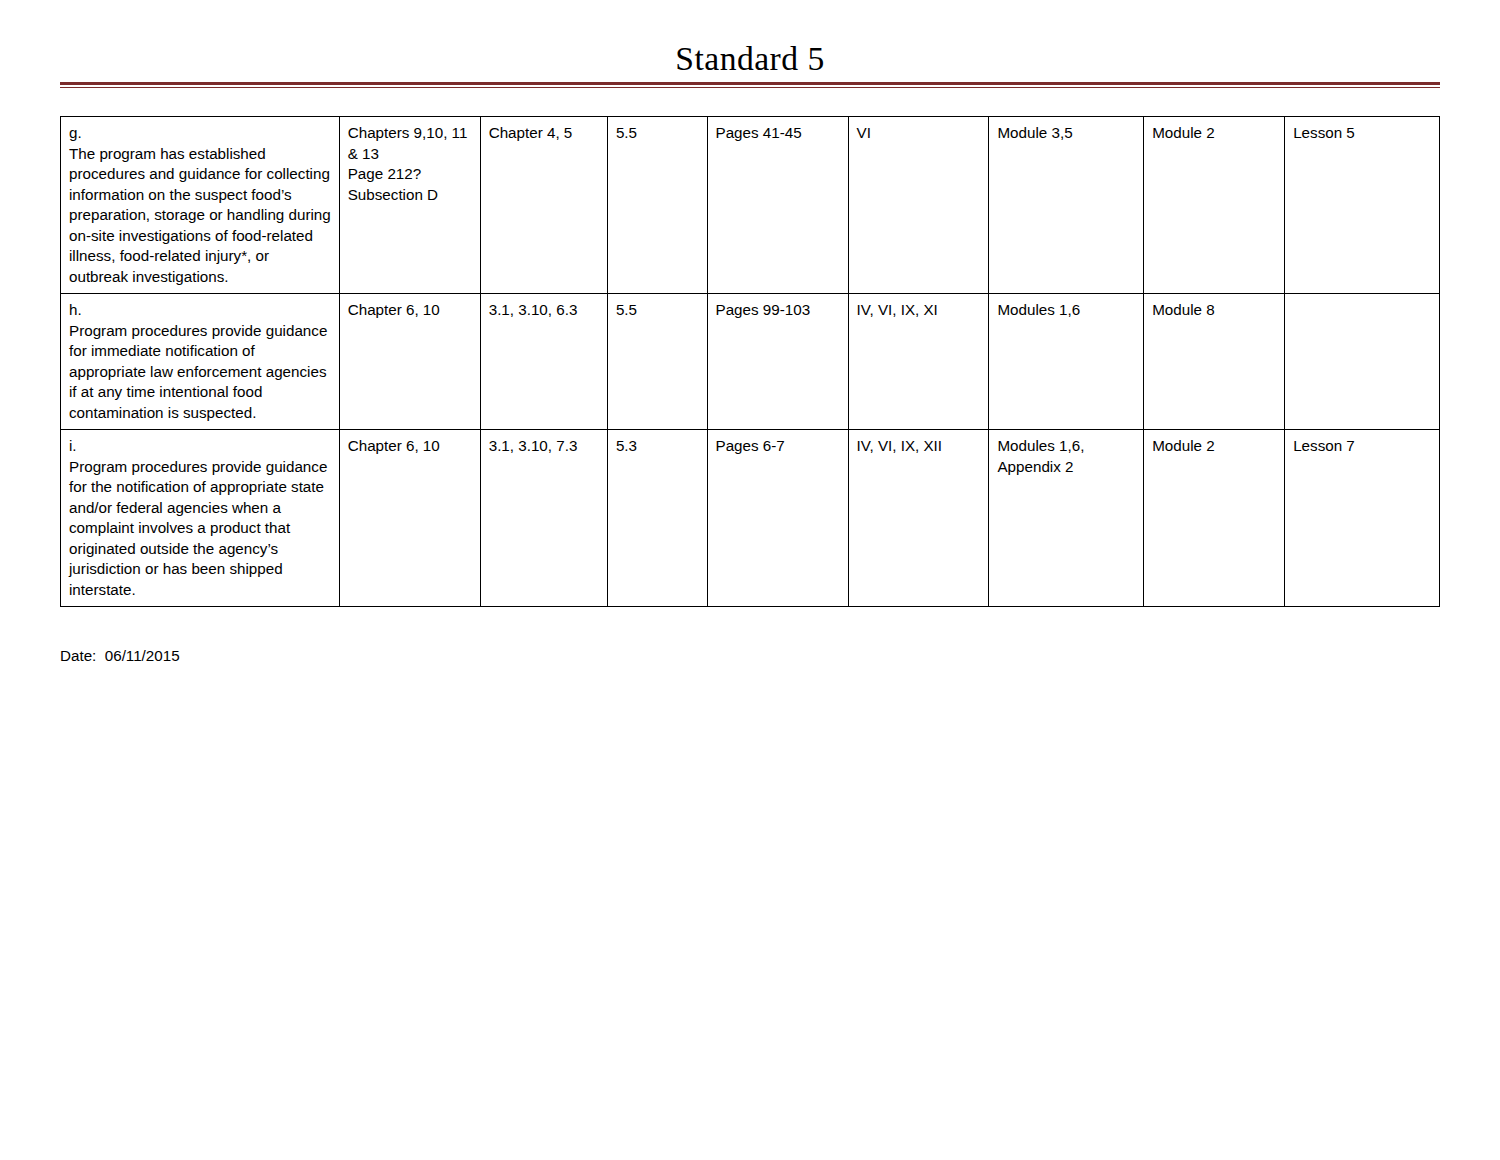Standard 5
| g. The program has established procedures and guidance for collecting information on the suspect food’s preparation, storage or handling during on-site investigations of food-related illness, food-related injury*, or outbreak investigations. | Chapters 9,10, 11 & 13 Page 212? Subsection D | Chapter 4, 5 | 5.5 | Pages 41-45 | VI | Module 3,5 | Module 2 | Lesson 5 |
| h. Program procedures provide guidance for immediate notification of appropriate law enforcement agencies if at any time intentional food contamination is suspected. | Chapter 6, 10 | 3.1, 3.10, 6.3 | 5.5 | Pages 99-103 | IV, VI, IX, XI | Modules 1,6 | Module 8 | |
| i. Program procedures provide guidance for the notification of appropriate state and/or federal agencies when a complaint involves a product that originated outside the agency’s jurisdiction or has been shipped interstate. | Chapter 6, 10 | 3.1, 3.10, 7.3 | 5.3 | Pages 6-7 | IV, VI, IX, XII | Modules 1,6, Appendix 2 | Module 2 | Lesson 7 |
Date: 06/11/2015